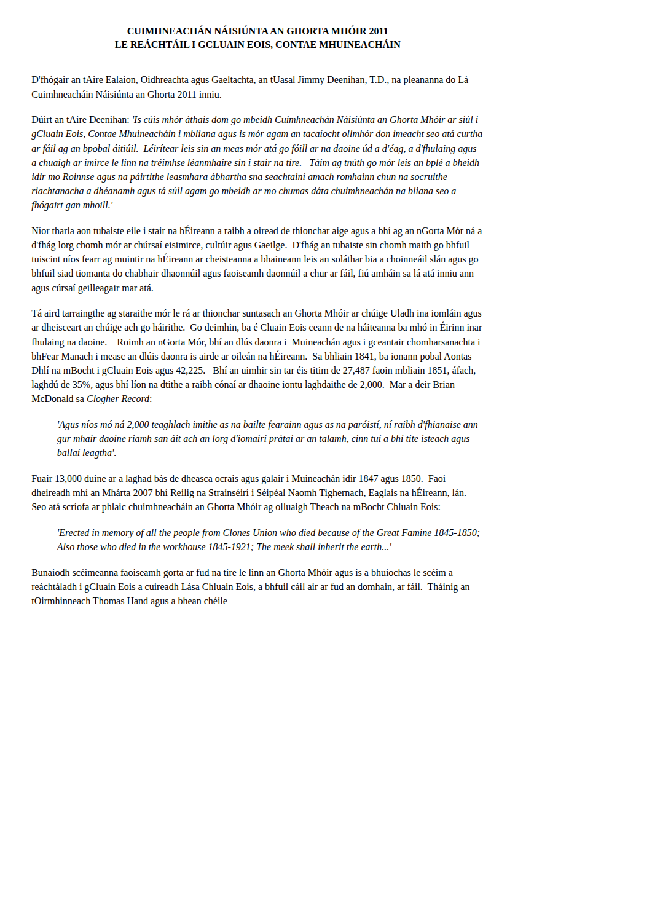Cuimhneachán Náisiúnta an Ghorta Mhóir 2011
le Reáchtáil i gCluain Eois, Contae Mhuineacháin
D'fhógair an tAire Ealaíon, Oidhreachta agus Gaeltachta, an tUasal Jimmy Deenihan, T.D., na pleananna do Lá Cuimhneacháin Náisiúnta an Ghorta 2011 inniu.
Dúirt an tAire Deenihan: 'Is cúis mhór áthais dom go mbeidh Cuimhneachán Náisiúnta an Ghorta Mhóir ar siúl i gCluain Eois, Contae Mhuineacháin i mbliana agus is mór agam an tacaíocht ollmhór don imeacht seo atá curtha ar fáil ag an bpobal áitiúil. Léirítear leis sin an meas mór atá go fóill ar na daoine úd a d'éag, a d'fhulaing agus a chuaigh ar imirce le linn na tréimhse léanmhaire sin i stair na tíre. Táim ag tnúth go mór leis an bplé a bheidh idir mo Roinnse agus na páirtithe leasmhara ábhartha sna seachtainí amach romhainn chun na socruithe riachtanacha a dhéanamh agus tá súil agam go mbeidh ar mo chumas dáta chuimhneachán na bliana seo a fhógairt gan mhoill.'
Níor tharla aon tubaiste eile i stair na hÉireann a raibh a oiread de thionchar aige agus a bhí ag an nGorta Mór ná a d'fhág lorg chomh mór ar chúrsaí eisimirce, cultúir agus Gaeilge. D'fhág an tubaiste sin chomh maith go bhfuil tuiscint níos fearr ag muintir na hÉireann ar cheisteanna a bhaineann leis an soláthar bia a choinneáil slán agus go bhfuil siad tiomanta do chabhair dhaonnúil agus faoiseamh daonnúil a chur ar fáil, fiú amháin sa lá atá inniu ann agus cúrsaí geilleagair mar atá.
Tá aird tarraingthe ag staraithe mór le rá ar thionchar suntasach an Ghorta Mhóir ar chúige Uladh ina iomláin agus ar dheisceart an chúige ach go háirithe. Go deimhin, ba é Cluain Eois ceann de na háiteanna ba mhó in Éirinn inar fhulaing na daoine. Roimh an nGorta Mór, bhí an dlús daonra i Muineachán agus i gceantair chomharsanachta i bhFear Manach i measc an dlúis daonra is airde ar oileán na hÉireann. Sa bhliain 1841, ba ionann pobal Aontas Dhlí na mBocht i gCluain Eois agus 42,225. Bhí an uimhir sin tar éis titim de 27,487 faoin mbliain 1851, áfach, laghdú de 35%, agus bhí líon na dtithe a raibh cónaí ar dhaoine iontu laghdaithe de 2,000. Mar a deir Brian McDonald sa Clogher Record:
'Agus níos mó ná 2,000 teaghlach imithe as na bailte fearainn agus as na paróistí, ní raibh d'fhianaise ann gur mhair daoine riamh san áit ach an lorg d'iomairí prátaí ar an talamh, cinn tuí a bhí tite isteach agus ballaí leagtha'.
Fuair 13,000 duine ar a laghad bás de dheasca ocrais agus galair i Muineachán idir 1847 agus 1850. Faoi dheireadh mhí an Mhárta 2007 bhí Reilig na Strainséirí i Séipéal Naomh Tighernach, Eaglais na hÉireann, lán. Seo atá scríofa ar phlaic chuimhneacháin an Ghorta Mhóir ag olluaigh Theach na mBocht Chluain Eois:
'Erected in memory of all the people from Clones Union who died because of the Great Famine 1845-1850; Also those who died in the workhouse 1845-1921; The meek shall inherit the earth...'
Bunaíodh scéimeanna faoiseamh gorta ar fud na tíre le linn an Ghorta Mhóir agus is a bhuíochas le scéim a reáchtáladh i gCluain Eois a cuireadh Lása Chluain Eois, a bhfuil cáil air ar fud an domhain, ar fáil. Tháinig an tOirmhinneach Thomas Hand agus a bhean chéile